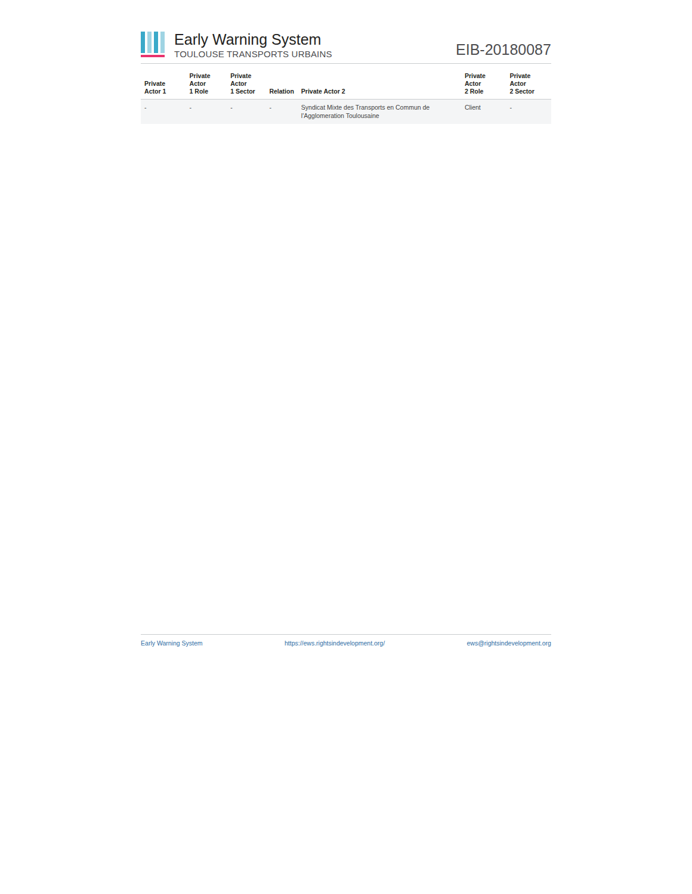Early Warning System
TOULOUSE TRANSPORTS URBAINS
EIB-20180087
| Private Actor 1 | Private Actor 1 Role | Private Actor 1 Sector | Relation | Private Actor 2 | Private Actor 2 Role | Private Actor 2 Sector |
| --- | --- | --- | --- | --- | --- | --- |
| - | - | - | - | Syndicat Mixte des Transports en Commun de l'Agglomeration Toulousaine | Client | - |
Early Warning System
https://ews.rightsindevelopment.org/
ews@rightsindevelopment.org